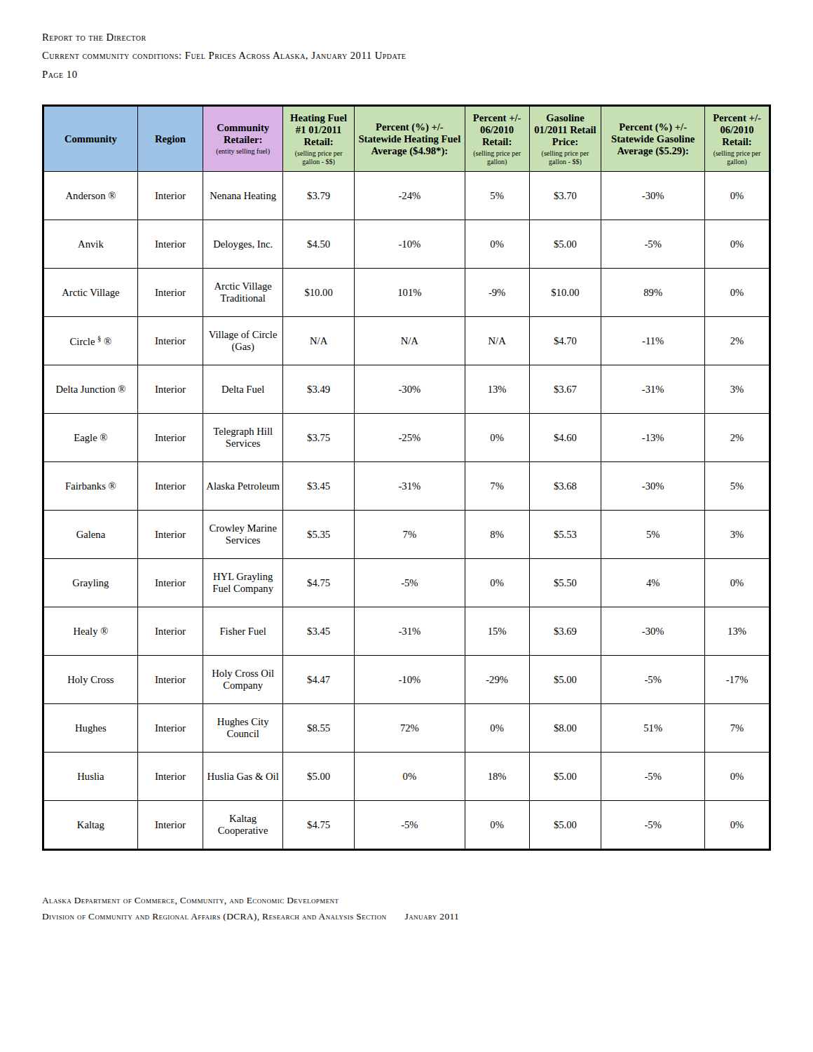Report to the Director
Current community conditions: Fuel Prices Across Alaska, January 2011 Update
Page 10
| Community | Region | Community Retailer: (entity selling fuel) | Heating Fuel #1 01/2011 Retail: (selling price per gallon - $$) | Percent (%) +/- Statewide Heating Fuel Average ($4.98*): | Percent +/- 06/2010 Retail: (selling price per gallon) | Gasoline 01/2011 Retail Price: (selling price per gallon - $$) | Percent (%) +/- Statewide Gasoline Average ($5.29): | Percent +/- 06/2010 Retail: (selling price per gallon) |
| --- | --- | --- | --- | --- | --- | --- | --- | --- |
| Anderson ® | Interior | Nenana Heating | $3.79 | -24% | 5% | $3.70 | -30% | 0% |
| Anvik | Interior | Deloyges, Inc. | $4.50 | -10% | 0% | $5.00 | -5% | 0% |
| Arctic Village | Interior | Arctic Village Traditional | $10.00 | 101% | -9% | $10.00 | 89% | 0% |
| Circle § ® | Interior | Village of Circle (Gas) | N/A | N/A | N/A | $4.70 | -11% | 2% |
| Delta Junction ® | Interior | Delta Fuel | $3.49 | -30% | 13% | $3.67 | -31% | 3% |
| Eagle ® | Interior | Telegraph Hill Services | $3.75 | -25% | 0% | $4.60 | -13% | 2% |
| Fairbanks ® | Interior | Alaska Petroleum | $3.45 | -31% | 7% | $3.68 | -30% | 5% |
| Galena | Interior | Crowley Marine Services | $5.35 | 7% | 8% | $5.53 | 5% | 3% |
| Grayling | Interior | HYL Grayling Fuel Company | $4.75 | -5% | 0% | $5.50 | 4% | 0% |
| Healy ® | Interior | Fisher Fuel | $3.45 | -31% | 15% | $3.69 | -30% | 13% |
| Holy Cross | Interior | Holy Cross Oil Company | $4.47 | -10% | -29% | $5.00 | -5% | -17% |
| Hughes | Interior | Hughes City Council | $8.55 | 72% | 0% | $8.00 | 51% | 7% |
| Huslia | Interior | Huslia Gas & Oil | $5.00 | 0% | 18% | $5.00 | -5% | 0% |
| Kaltag | Interior | Kaltag Cooperative | $4.75 | -5% | 0% | $5.00 | -5% | 0% |
Alaska Department of Commerce, Community, and Economic Development
Division of Community and Regional Affairs (DCRA), Research and Analysis Section January 2011